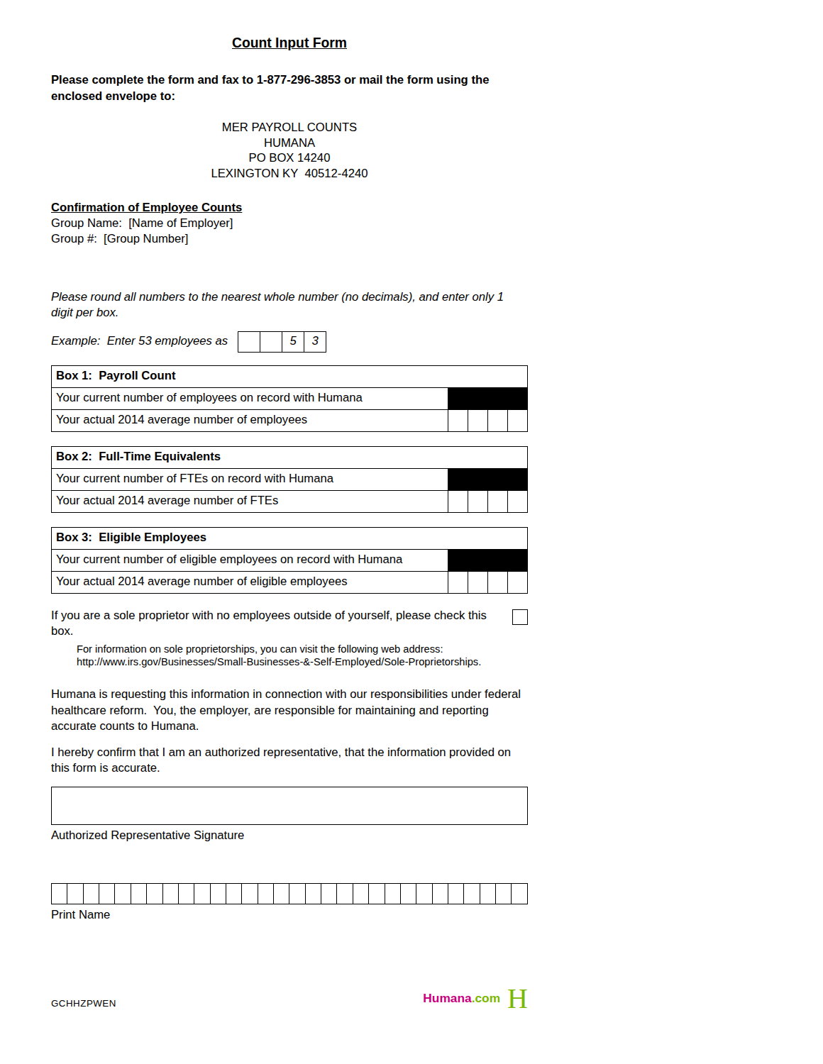Count Input Form
Please complete the form and fax to 1-877-296-3853 or mail the form using the enclosed envelope to:
MER PAYROLL COUNTS
HUMANA
PO BOX 14240
LEXINGTON KY 40512-4240
Confirmation of Employee Counts
Group Name: [Name of Employer]
Group #: [Group Number]
Please round all numbers to the nearest whole number (no decimals), and enter only 1 digit per box.
Example: Enter 53 employees as
| | | 5 | 3 |
| Box 1: Payroll Count |
| --- |
| Your current number of employees on record with Humana | |
| Your actual 2014 average number of employees | | | | |
| Box 2: Full-Time Equivalents |
| --- |
| Your current number of FTEs on record with Humana | |
| Your actual 2014 average number of FTEs | | | | |
| Box 3: Eligible Employees |
| --- |
| Your current number of eligible employees on record with Humana | |
| Your actual 2014 average number of eligible employees | | | | |
If you are a sole proprietor with no employees outside of yourself, please check this box.
For information on sole proprietorships, you can visit the following web address:
http://www.irs.gov/Businesses/Small-Businesses-&-Self-Employed/Sole-Proprietorships.
Humana is requesting this information in connection with our responsibilities under federal healthcare reform. You, the employer, are responsible for maintaining and reporting accurate counts to Humana.
I hereby confirm that I am an authorized representative, that the information provided on this form is accurate.
Authorized Representative Signature
Print Name
GCHHZPWEN
Humana.com
H